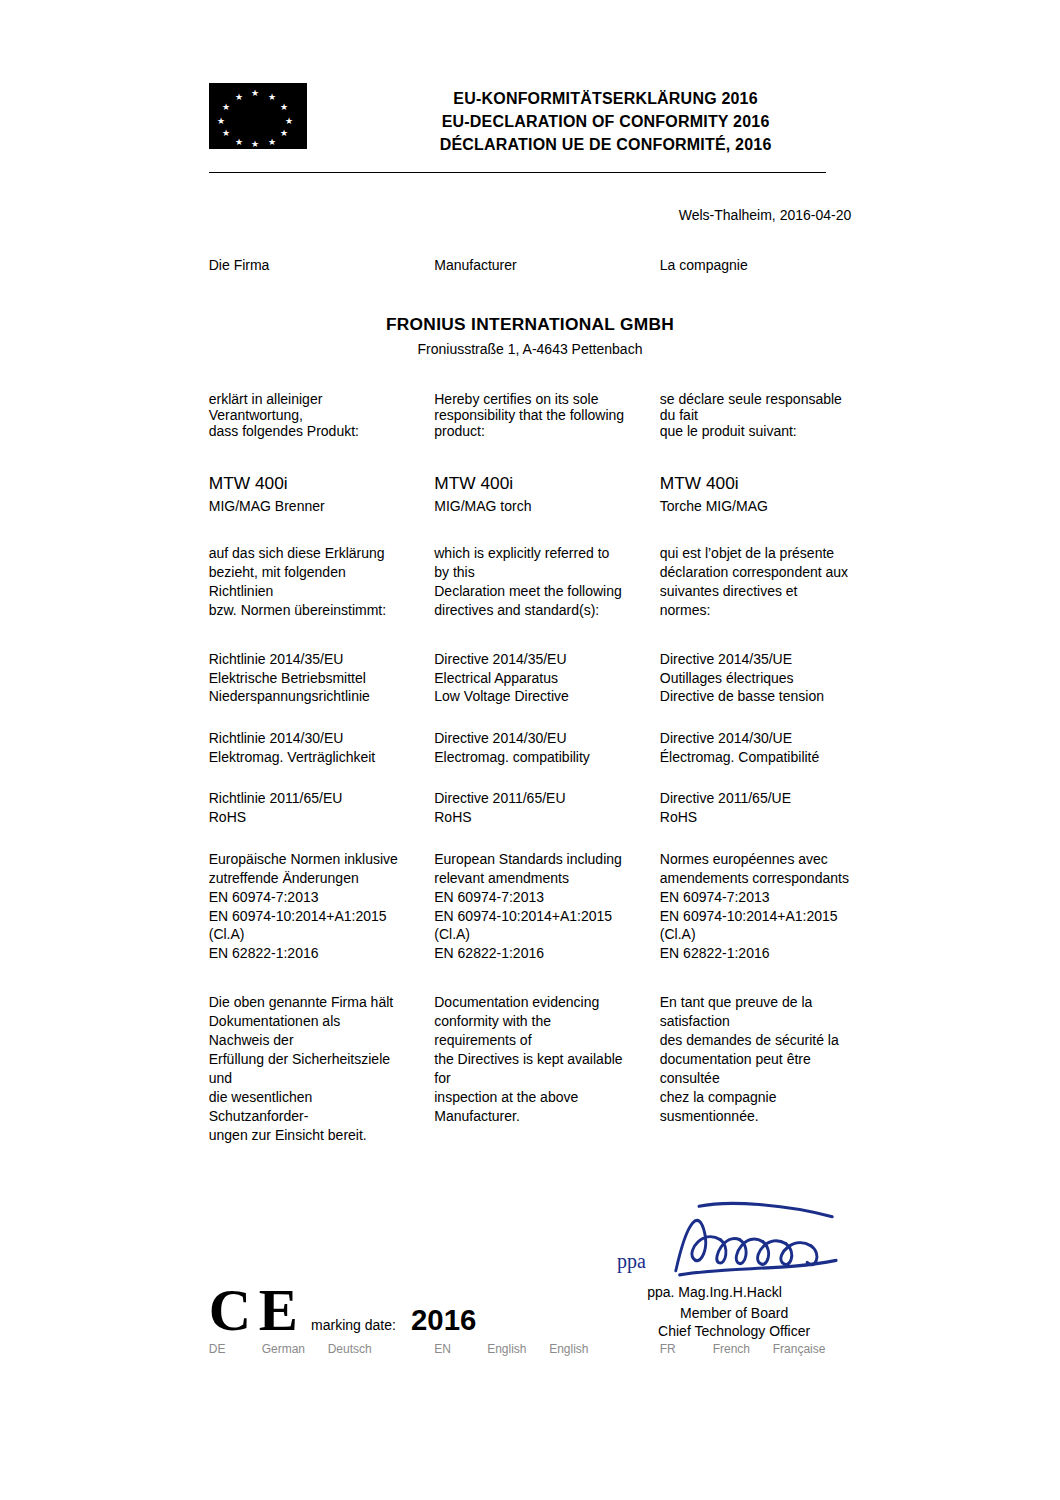★ ★ ★ ★ ★ ★ ★ ★ ★ ★ ★ ★
EU-KONFORMITÄTSERKLÄRUNG 2016
EU-DECLARATION OF CONFORMITY 2016
DÉCLARATION UE DE CONFORMITÉ, 2016
Wels-Thalheim, 2016-04-20
Die Firma
Manufacturer
La compagnie
FRONIUS INTERNATIONAL GMBH
Froniusstraße 1, A-4643 Pettenbach
erklärt in alleiniger Verantwortung,
dass folgendes Produkt:
Hereby certifies on its sole
responsibility that the following
product:
se déclare seule responsable du fait
que le produit suivant:
MTW 400i
MIG/MAG Brenner
MTW 400i
MIG/MAG torch
MTW 400i
Torche MIG/MAG
auf das sich diese Erklärung
bezieht, mit folgenden Richtlinien
bzw. Normen übereinstimmt:
which is explicitly referred to by this
Declaration meet the following
directives and standard(s):
qui est l’objet de la présente
déclaration correspondent aux
suivantes directives et normes:
Richtlinie 2014/35/EU
Elektrische Betriebsmittel
Niederspannungsrichtlinie
Directive 2014/35/EU
Electrical Apparatus
Low Voltage Directive
Directive 2014/35/UE
Outillages électriques
Directive de basse tension
Richtlinie 2014/30/EU
Elektromag. Verträglichkeit
Directive 2014/30/EU
Electromag. compatibility
Directive 2014/30/UE
Électromag. Compatibilité
Richtlinie 2011/65/EU
RoHS
Directive 2011/65/EU
RoHS
Directive 2011/65/UE
RoHS
Europäische Normen inklusive
zutreffende Änderungen
EN 60974-7:2013
EN 60974-10:2014+A1:2015 (Cl.A)
EN 62822-1:2016
European Standards including
relevant amendments
EN 60974-7:2013
EN 60974-10:2014+A1:2015 (Cl.A)
EN 62822-1:2016
Normes européennes avec
amendements correspondants
EN 60974-7:2013
EN 60974-10:2014+A1:2015 (Cl.A)
EN 62822-1:2016
Die oben genannte Firma hält
Dokumentationen als Nachweis der
Erfüllung der Sicherheitsziele und
die wesentlichen Schutzanforder-
ungen zur Einsicht bereit.
Documentation evidencing
conformity with the requirements of
the Directives is kept available for
inspection at the above
Manufacturer.
En tant que preuve de la satisfaction
des demandes de sécurité la
documentation peut être consultée
chez la compagnie susmentionnée.
C E
marking date:
2016
ppa
ppa. Mag.Ing.H.Hackl
Member of Board
Chief Technology Officer
DE German Deutsch
EN English English
FR French Française